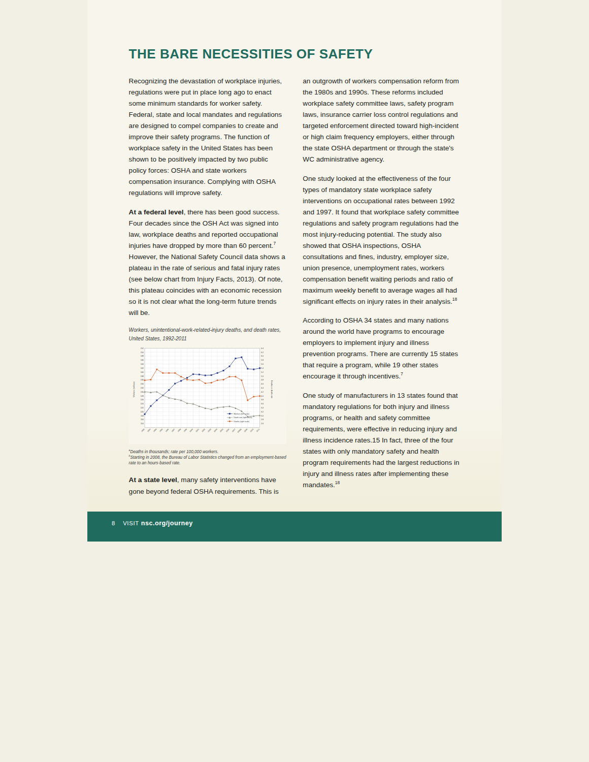The Bare Necessities of Safety
Recognizing the devastation of workplace injuries, regulations were put in place long ago to enact some minimum standards for worker safety. Federal, state and local mandates and regulations are designed to compel companies to create and improve their safety programs. The function of workplace safety in the United States has been shown to be positively impacted by two public policy forces: OSHA and state workers compensation insurance. Complying with OSHA regulations will improve safety.
At a federal level, there has been good success. Four decades since the OSH Act was signed into law, workplace deaths and reported occupational injuries have dropped by more than 60 percent.7 However, the National Safety Council data shows a plateau in the rate of serious and fatal injury rates (see below chart from Injury Facts, 2013). Of note, this plateau coincides with an economic recession so it is not clear what the long-term future trends will be.
Workers, unintentional-work-related-injury deaths, and death rates, United States, 1992-2011
152 150 148 146 144 142 140 138 136 134 132 130 128 126 124 122 120 118 116 114 Workers (millions) 6.4 6.2 6.0 5.8 5.6 5.4 5.2 5.0 4.8 4.6 4.4 4.2 4.0 3.8 3.6 3.4 3.2 3.0 2.8 2.6 Deaths or death rate 1992 1993 1994 1995 1996 1997 1998 1999 2000 2001 2002 2003 2004 2005 2006 2007 2008b 2009 2010 2011 Workers (left scale) Death rate (right scale) Deaths (right scale)
aDeaths in thousands; rate per 100,000 workers.
bStarting in 2008, the Bureau of Labor Statistics changed from an employment-based rate to an hours-based rate.
At a state level, many safety interventions have gone beyond federal OSHA requirements. This is an outgrowth of workers compensation reform from the 1980s and 1990s. These reforms included workplace safety committee laws, safety program laws, insurance carrier loss control regulations and targeted enforcement directed toward high-incident or high claim frequency employers, either through the state OSHA department or through the state's WC administrative agency.
One study looked at the effectiveness of the four types of mandatory state workplace safety interventions on occupational rates between 1992 and 1997. It found that workplace safety committee regulations and safety program regulations had the most injury-reducing potential. The study also showed that OSHA inspections, OSHA consultations and fines, industry, employer size, union presence, unemployment rates, workers compensation benefit waiting periods and ratio of maximum weekly benefit to average wages all had significant effects on injury rates in their analysis.18
According to OSHA 34 states and many nations around the world have programs to encourage employers to implement injury and illness prevention programs. There are currently 15 states that require a program, while 19 other states encourage it through incentives.7
One study of manufacturers in 13 states found that mandatory regulations for both injury and illness programs, or health and safety committee requirements, were effective in reducing injury and illness incidence rates.15 In fact, three of the four states with only mandatory safety and health program requirements had the largest reductions in injury and illness rates after implementing these mandates.18
8 VISIT nsc.org/journey